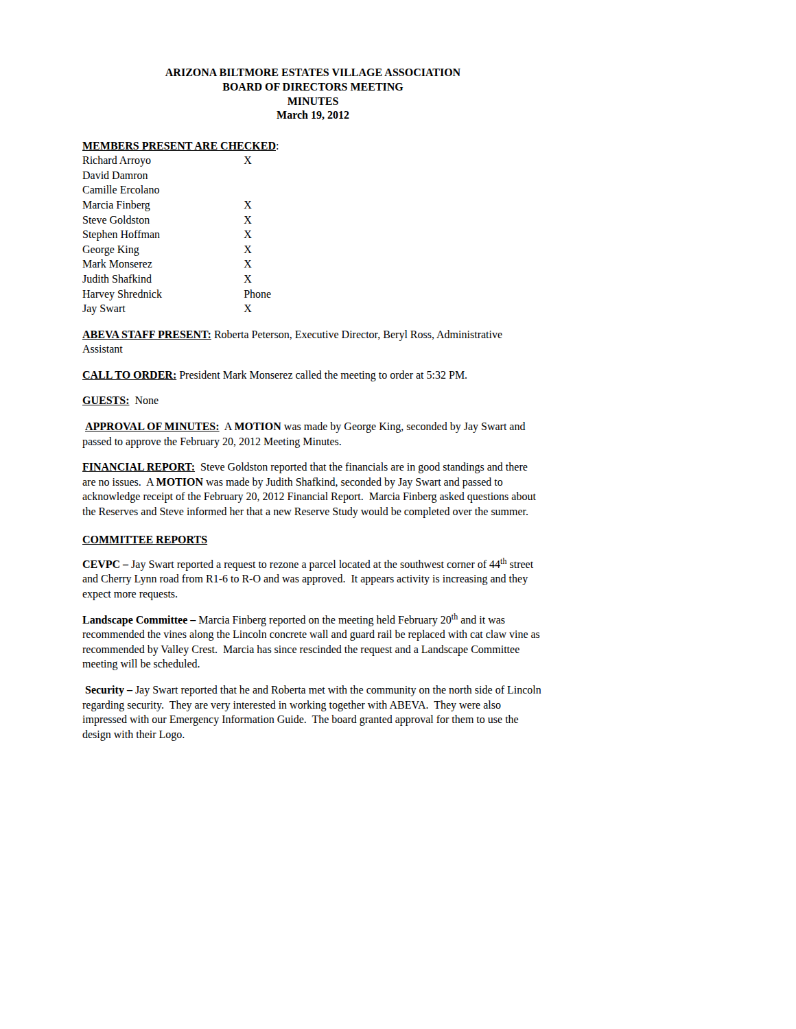ARIZONA BILTMORE ESTATES VILLAGE ASSOCIATION
BOARD OF DIRECTORS MEETING
MINUTES
March 19, 2012
MEMBERS PRESENT ARE CHECKED:
Richard Arroyo X
David Damron
Camille Ercolano
Marcia Finberg X
Steve Goldston X
Stephen Hoffman X
George King X
Mark Monserez X
Judith Shafkind X
Harvey Shrednick Phone
Jay Swart X
ABEVA STAFF PRESENT: Roberta Peterson, Executive Director, Beryl Ross, Administrative Assistant
CALL TO ORDER: President Mark Monserez called the meeting to order at 5:32 PM.
GUESTS: None
APPROVAL OF MINUTES: A MOTION was made by George King, seconded by Jay Swart and passed to approve the February 20, 2012 Meeting Minutes.
FINANCIAL REPORT: Steve Goldston reported that the financials are in good standings and there are no issues. A MOTION was made by Judith Shafkind, seconded by Jay Swart and passed to acknowledge receipt of the February 20, 2012 Financial Report. Marcia Finberg asked questions about the Reserves and Steve informed her that a new Reserve Study would be completed over the summer.
COMMITTEE REPORTS
CEVPC – Jay Swart reported a request to rezone a parcel located at the southwest corner of 44th street and Cherry Lynn road from R1-6 to R-O and was approved. It appears activity is increasing and they expect more requests.
Landscape Committee – Marcia Finberg reported on the meeting held February 20th and it was recommended the vines along the Lincoln concrete wall and guard rail be replaced with cat claw vine as recommended by Valley Crest. Marcia has since rescinded the request and a Landscape Committee meeting will be scheduled.
Security – Jay Swart reported that he and Roberta met with the community on the north side of Lincoln regarding security. They are very interested in working together with ABEVA. They were also impressed with our Emergency Information Guide. The board granted approval for them to use the design with their Logo.